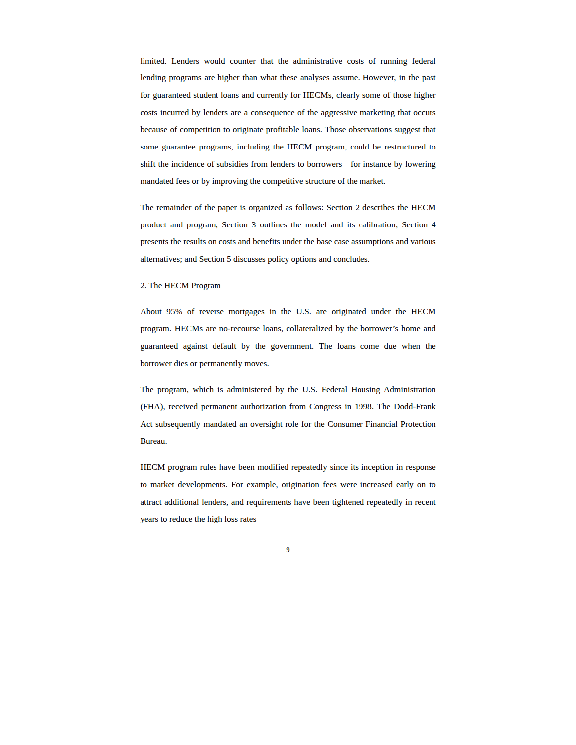limited. Lenders would counter that the administrative costs of running federal lending programs are higher than what these analyses assume. However, in the past for guaranteed student loans and currently for HECMs, clearly some of those higher costs incurred by lenders are a consequence of the aggressive marketing that occurs because of competition to originate profitable loans. Those observations suggest that some guarantee programs, including the HECM program, could be restructured to shift the incidence of subsidies from lenders to borrowers—for instance by lowering mandated fees or by improving the competitive structure of the market.
The remainder of the paper is organized as follows: Section 2 describes the HECM product and program; Section 3 outlines the model and its calibration; Section 4 presents the results on costs and benefits under the base case assumptions and various alternatives; and Section 5 discusses policy options and concludes.
2. The HECM Program
About 95% of reverse mortgages in the U.S. are originated under the HECM program. HECMs are no-recourse loans, collateralized by the borrower’s home and guaranteed against default by the government. The loans come due when the borrower dies or permanently moves.
The program, which is administered by the U.S. Federal Housing Administration (FHA), received permanent authorization from Congress in 1998. The Dodd-Frank Act subsequently mandated an oversight role for the Consumer Financial Protection Bureau.
HECM program rules have been modified repeatedly since its inception in response to market developments. For example, origination fees were increased early on to attract additional lenders, and requirements have been tightened repeatedly in recent years to reduce the high loss rates
9